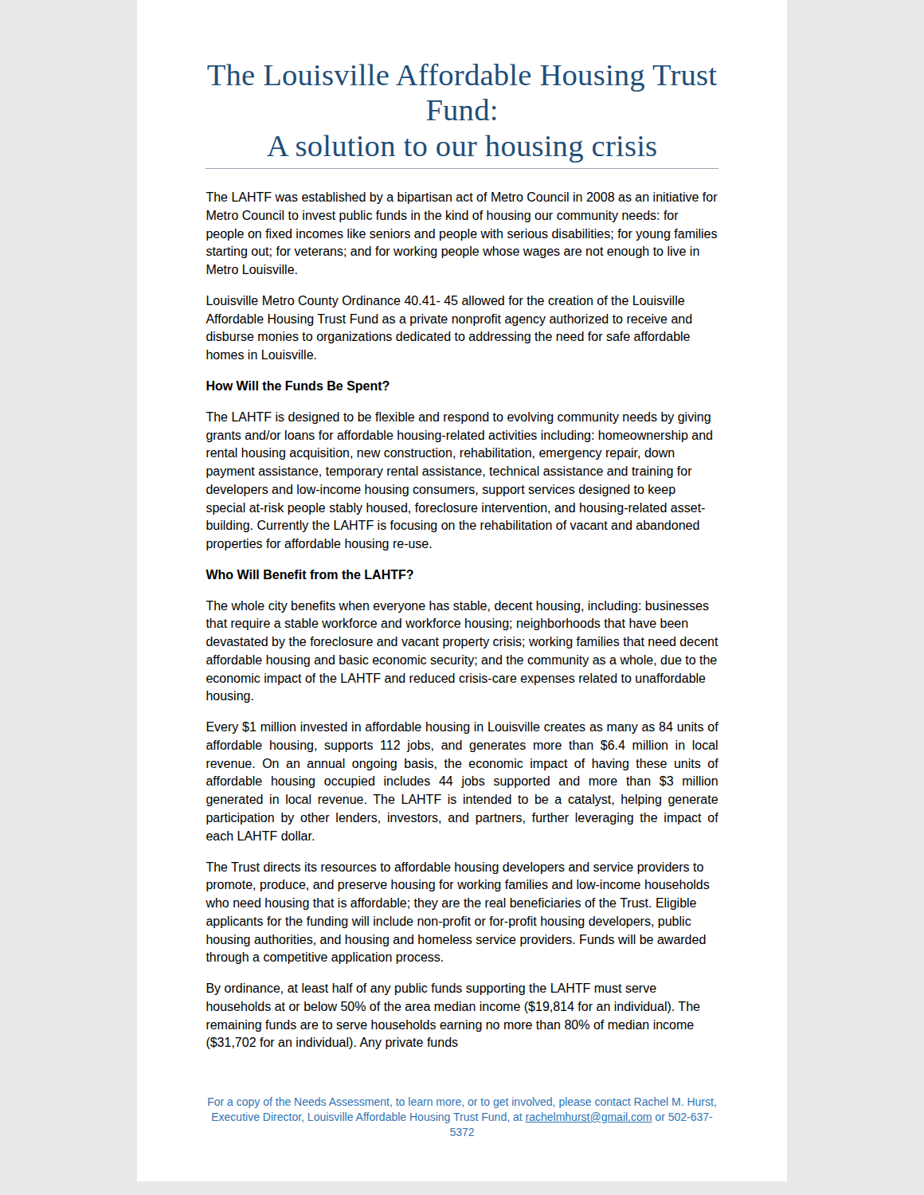The Louisville Affordable Housing Trust Fund:
A solution to our housing crisis
The LAHTF was established by a bipartisan act of Metro Council in 2008 as an initiative for Metro Council to invest public funds in the kind of housing our community needs: for people on fixed incomes like seniors and people with serious disabilities; for young families starting out; for veterans; and for working people whose wages are not enough to live in Metro Louisville.
Louisville Metro County Ordinance 40.41- 45 allowed for the creation of the Louisville Affordable Housing Trust Fund as a private nonprofit agency authorized to receive and disburse monies to organizations dedicated to addressing the need for safe affordable homes in Louisville.
How Will the Funds Be Spent?
The LAHTF is designed to be flexible and respond to evolving community needs by giving grants and/or loans for affordable housing-related activities including: homeownership and rental housing acquisition, new construction, rehabilitation, emergency repair, down payment assistance, temporary rental assistance, technical assistance and training for developers and low-income housing consumers, support services designed to keep special at-risk people stably housed, foreclosure intervention, and housing-related asset-building. Currently the LAHTF is focusing on the rehabilitation of vacant and abandoned properties for affordable housing re-use.
Who Will Benefit from the LAHTF?
The whole city benefits when everyone has stable, decent housing, including: businesses that require a stable workforce and workforce housing; neighborhoods that have been devastated by the foreclosure and vacant property crisis; working families that need decent affordable housing and basic economic security; and the community as a whole, due to the economic impact of the LAHTF and reduced crisis-care expenses related to unaffordable housing.
Every $1 million invested in affordable housing in Louisville creates as many as 84 units of affordable housing, supports 112 jobs, and generates more than $6.4 million in local revenue. On an annual ongoing basis, the economic impact of having these units of affordable housing occupied includes 44 jobs supported and more than $3 million generated in local revenue. The LAHTF is intended to be a catalyst, helping generate participation by other lenders, investors, and partners, further leveraging the impact of each LAHTF dollar.
The Trust directs its resources to affordable housing developers and service providers to promote, produce, and preserve housing for working families and low-income households who need housing that is affordable; they are the real beneficiaries of the Trust. Eligible applicants for the funding will include non-profit or for-profit housing developers, public housing authorities, and housing and homeless service providers. Funds will be awarded through a competitive application process.
By ordinance, at least half of any public funds supporting the LAHTF must serve households at or below 50% of the area median income ($19,814 for an individual). The remaining funds are to serve households earning no more than 80% of median income ($31,702 for an individual). Any private funds
For a copy of the Needs Assessment, to learn more, or to get involved, please contact Rachel M. Hurst, Executive Director, Louisville Affordable Housing Trust Fund, at rachelmhurst@gmail.com or 502-637-5372